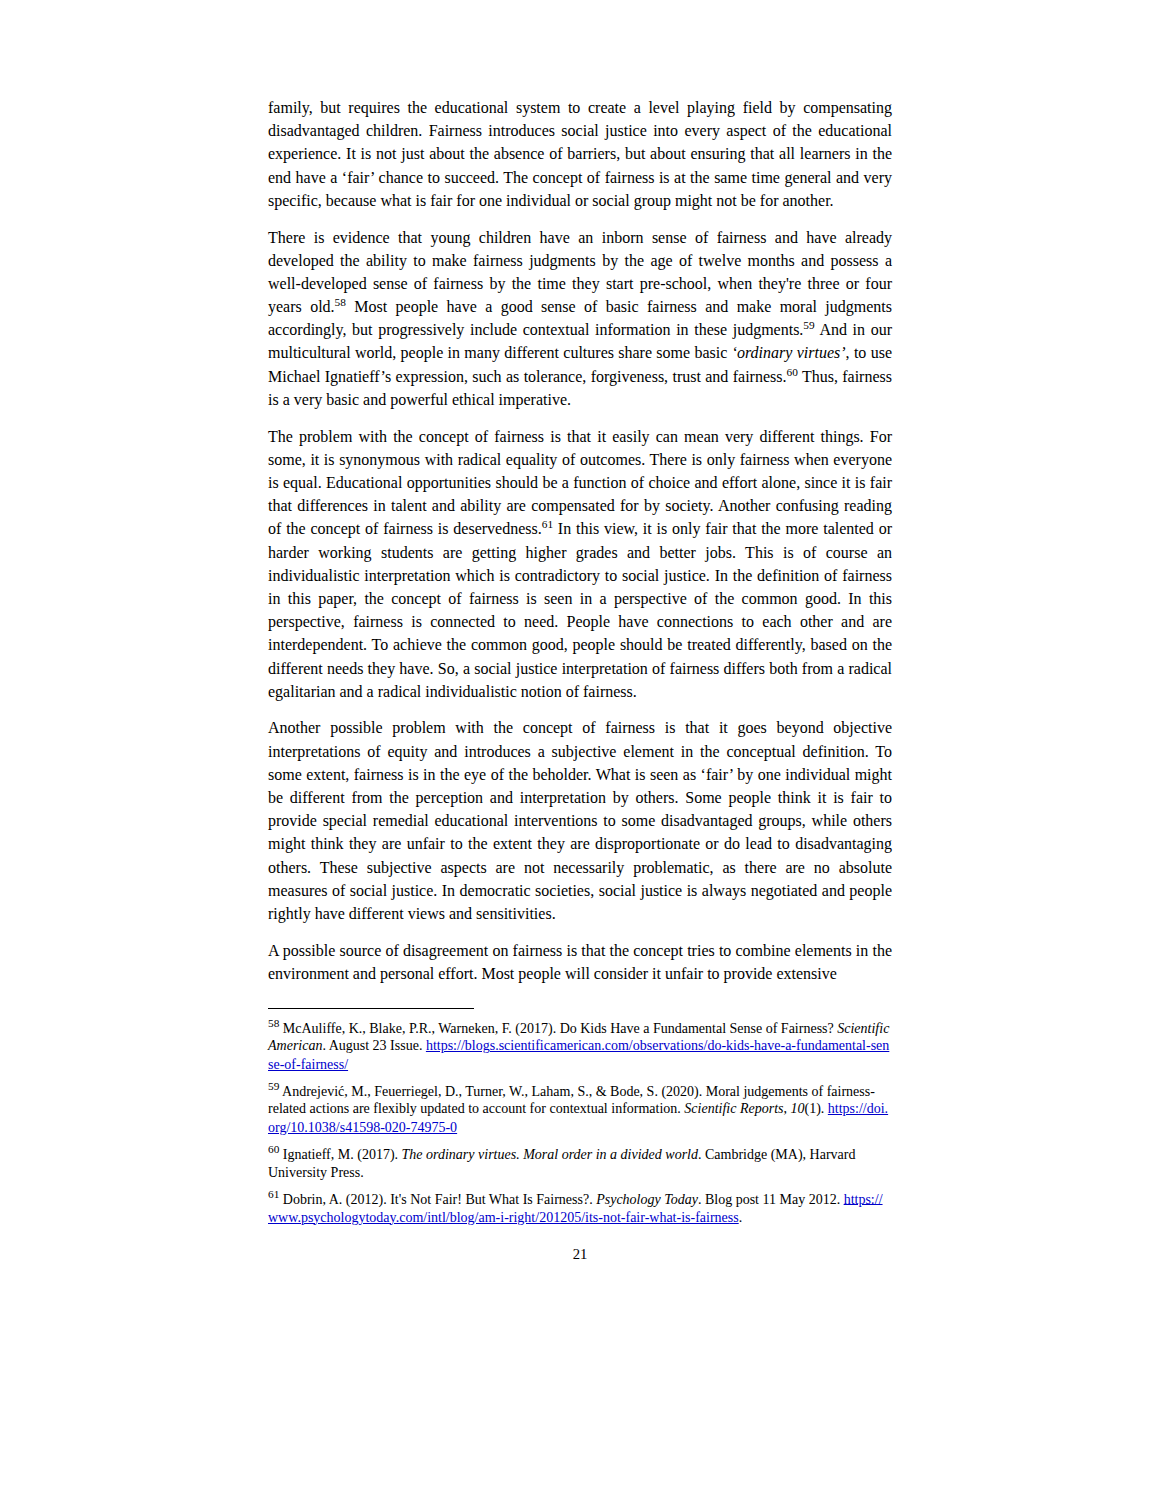family, but requires the educational system to create a level playing field by compensating disadvantaged children. Fairness introduces social justice into every aspect of the educational experience. It is not just about the absence of barriers, but about ensuring that all learners in the end have a ‘fair’ chance to succeed. The concept of fairness is at the same time general and very specific, because what is fair for one individual or social group might not be for another.
There is evidence that young children have an inborn sense of fairness and have already developed the ability to make fairness judgments by the age of twelve months and possess a well-developed sense of fairness by the time they start pre-school, when they're three or four years old.58 Most people have a good sense of basic fairness and make moral judgments accordingly, but progressively include contextual information in these judgments.59 And in our multicultural world, people in many different cultures share some basic ‘ordinary virtues’, to use Michael Ignatieff’s expression, such as tolerance, forgiveness, trust and fairness.60 Thus, fairness is a very basic and powerful ethical imperative.
The problem with the concept of fairness is that it easily can mean very different things. For some, it is synonymous with radical equality of outcomes. There is only fairness when everyone is equal. Educational opportunities should be a function of choice and effort alone, since it is fair that differences in talent and ability are compensated for by society. Another confusing reading of the concept of fairness is deservedness.61 In this view, it is only fair that the more talented or harder working students are getting higher grades and better jobs. This is of course an individualistic interpretation which is contradictory to social justice. In the definition of fairness in this paper, the concept of fairness is seen in a perspective of the common good. In this perspective, fairness is connected to need. People have connections to each other and are interdependent. To achieve the common good, people should be treated differently, based on the different needs they have. So, a social justice interpretation of fairness differs both from a radical egalitarian and a radical individualistic notion of fairness.
Another possible problem with the concept of fairness is that it goes beyond objective interpretations of equity and introduces a subjective element in the conceptual definition. To some extent, fairness is in the eye of the beholder. What is seen as ‘fair’ by one individual might be different from the perception and interpretation by others. Some people think it is fair to provide special remedial educational interventions to some disadvantaged groups, while others might think they are unfair to the extent they are disproportionate or do lead to disadvantaging others. These subjective aspects are not necessarily problematic, as there are no absolute measures of social justice. In democratic societies, social justice is always negotiated and people rightly have different views and sensitivities.
A possible source of disagreement on fairness is that the concept tries to combine elements in the environment and personal effort. Most people will consider it unfair to provide extensive
58 McAuliffe, K., Blake, P.R., Warneken, F. (2017). Do Kids Have a Fundamental Sense of Fairness? Scientific American. August 23 Issue. https://blogs.scientificamerican.com/observations/do-kids-have-a-fundamental-sense-of-fairness/
59 Andrejević, M., Feuerriegel, D., Turner, W., Laham, S., & Bode, S. (2020). Moral judgements of fairness-related actions are flexibly updated to account for contextual information. Scientific Reports, 10(1). https://doi.org/10.1038/s41598-020-74975-0
60 Ignatieff, M. (2017). The ordinary virtues. Moral order in a divided world. Cambridge (MA), Harvard University Press.
61 Dobrin, A. (2012). It's Not Fair! But What Is Fairness?. Psychology Today. Blog post 11 May 2012. https://www.psychologytoday.com/intl/blog/am-i-right/201205/its-not-fair-what-is-fairness.
21